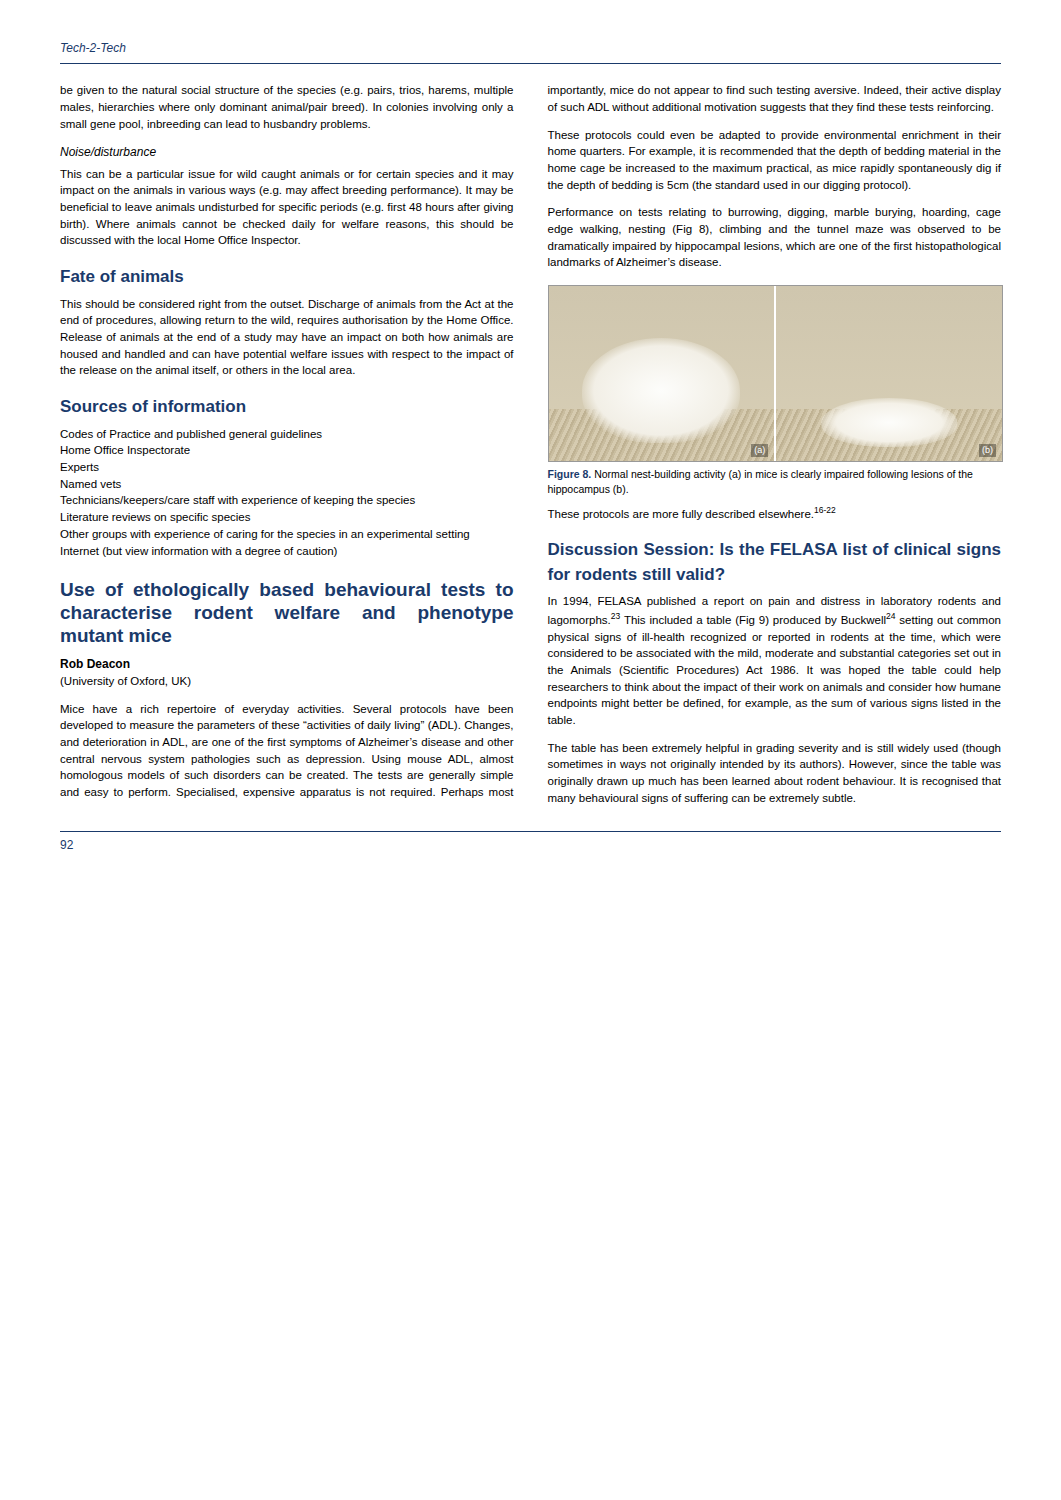Tech-2-Tech
be given to the natural social structure of the species (e.g. pairs, trios, harems, multiple males, hierarchies where only dominant animal/pair breed). In colonies involving only a small gene pool, inbreeding can lead to husbandry problems.
Noise/disturbance
This can be a particular issue for wild caught animals or for certain species and it may impact on the animals in various ways (e.g. may affect breeding performance). It may be beneficial to leave animals undisturbed for specific periods (e.g. first 48 hours after giving birth). Where animals cannot be checked daily for welfare reasons, this should be discussed with the local Home Office Inspector.
Fate of animals
This should be considered right from the outset. Discharge of animals from the Act at the end of procedures, allowing return to the wild, requires authorisation by the Home Office. Release of animals at the end of a study may have an impact on both how animals are housed and handled and can have potential welfare issues with respect to the impact of the release on the animal itself, or others in the local area.
Sources of information
Codes of Practice and published general guidelines
Home Office Inspectorate
Experts
Named vets
Technicians/keepers/care staff with experience of keeping the species
Literature reviews on specific species
Other groups with experience of caring for the species in an experimental setting
Internet (but view information with a degree of caution)
Use of ethologically based behavioural tests to characterise rodent welfare and phenotype mutant mice
Rob Deacon
(University of Oxford, UK)
Mice have a rich repertoire of everyday activities. Several protocols have been developed to measure the parameters of these “activities of daily living” (ADL). Changes, and deterioration in ADL, are one of the first symptoms of Alzheimer’s disease and other central nervous system pathologies such as depression. Using mouse ADL, almost homologous models of such disorders can be created. The tests are generally simple and easy to perform. Specialised, expensive apparatus is not required. Perhaps most importantly, mice do not appear to find such testing aversive. Indeed, their active display of such ADL without additional motivation suggests that they find these tests reinforcing.
These protocols could even be adapted to provide environmental enrichment in their home quarters. For example, it is recommended that the depth of bedding material in the home cage be increased to the maximum practical, as mice rapidly spontaneously dig if the depth of bedding is 5cm (the standard used in our digging protocol).
Performance on tests relating to burrowing, digging, marble burying, hoarding, cage edge walking, nesting (Fig 8), climbing and the tunnel maze was observed to be dramatically impaired by hippocampal lesions, which are one of the first histopathological landmarks of Alzheimer’s disease.
(a)
(b)
Figure 8. Normal nest-building activity (a) in mice is clearly impaired following lesions of the hippocampus (b).
These protocols are more fully described elsewhere.16-22
Discussion Session: Is the FELASA list of clinical signs for rodents still valid?
In 1994, FELASA published a report on pain and distress in laboratory rodents and lagomorphs.23 This included a table (Fig 9) produced by Buckwell24 setting out common physical signs of ill-health recognized or reported in rodents at the time, which were considered to be associated with the mild, moderate and substantial categories set out in the Animals (Scientific Procedures) Act 1986. It was hoped the table could help researchers to think about the impact of their work on animals and consider how humane endpoints might better be defined, for example, as the sum of various signs listed in the table.
The table has been extremely helpful in grading severity and is still widely used (though sometimes in ways not originally intended by its authors). However, since the table was originally drawn up much has been learned about rodent behaviour. It is recognised that many behavioural signs of suffering can be extremely subtle.
92